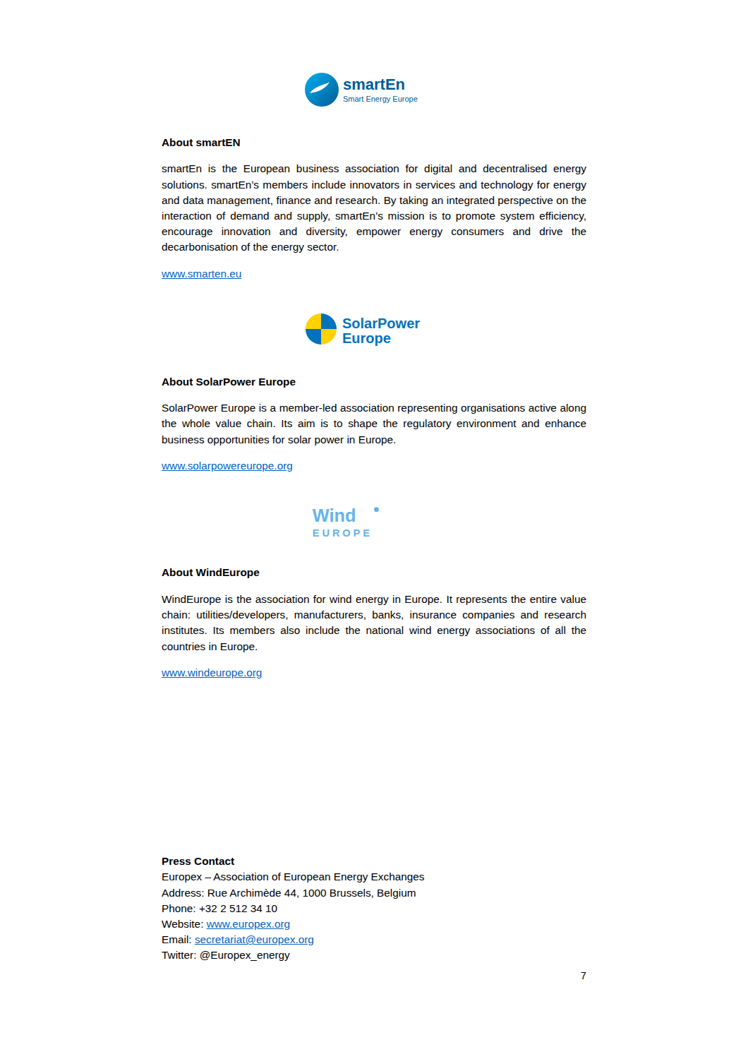About smartEN
smartEn is the European business association for digital and decentralised energy solutions. smartEn’s members include innovators in services and technology for energy and data management, finance and research. By taking an integrated perspective on the interaction of demand and supply, smartEn’s mission is to promote system efficiency, encourage innovation and diversity, empower energy consumers and drive the decarbonisation of the energy sector.
www.smarten.eu
About SolarPower Europe
SolarPower Europe is a member-led association representing organisations active along the whole value chain. Its aim is to shape the regulatory environment and enhance business opportunities for solar power in Europe.
www.solarpowereurope.org
About WindEurope
WindEurope is the association for wind energy in Europe. It represents the entire value chain: utilities/developers, manufacturers, banks, insurance companies and research institutes. Its members also include the national wind energy associations of all the countries in Europe.
www.windeurope.org
Press Contact
Europex – Association of European Energy Exchanges
Address: Rue Archimède 44, 1000 Brussels, Belgium
Phone: +32 2 512 34 10
Website: www.europex.org
Email: secretariat@europex.org
Twitter: @Europex_energy
7